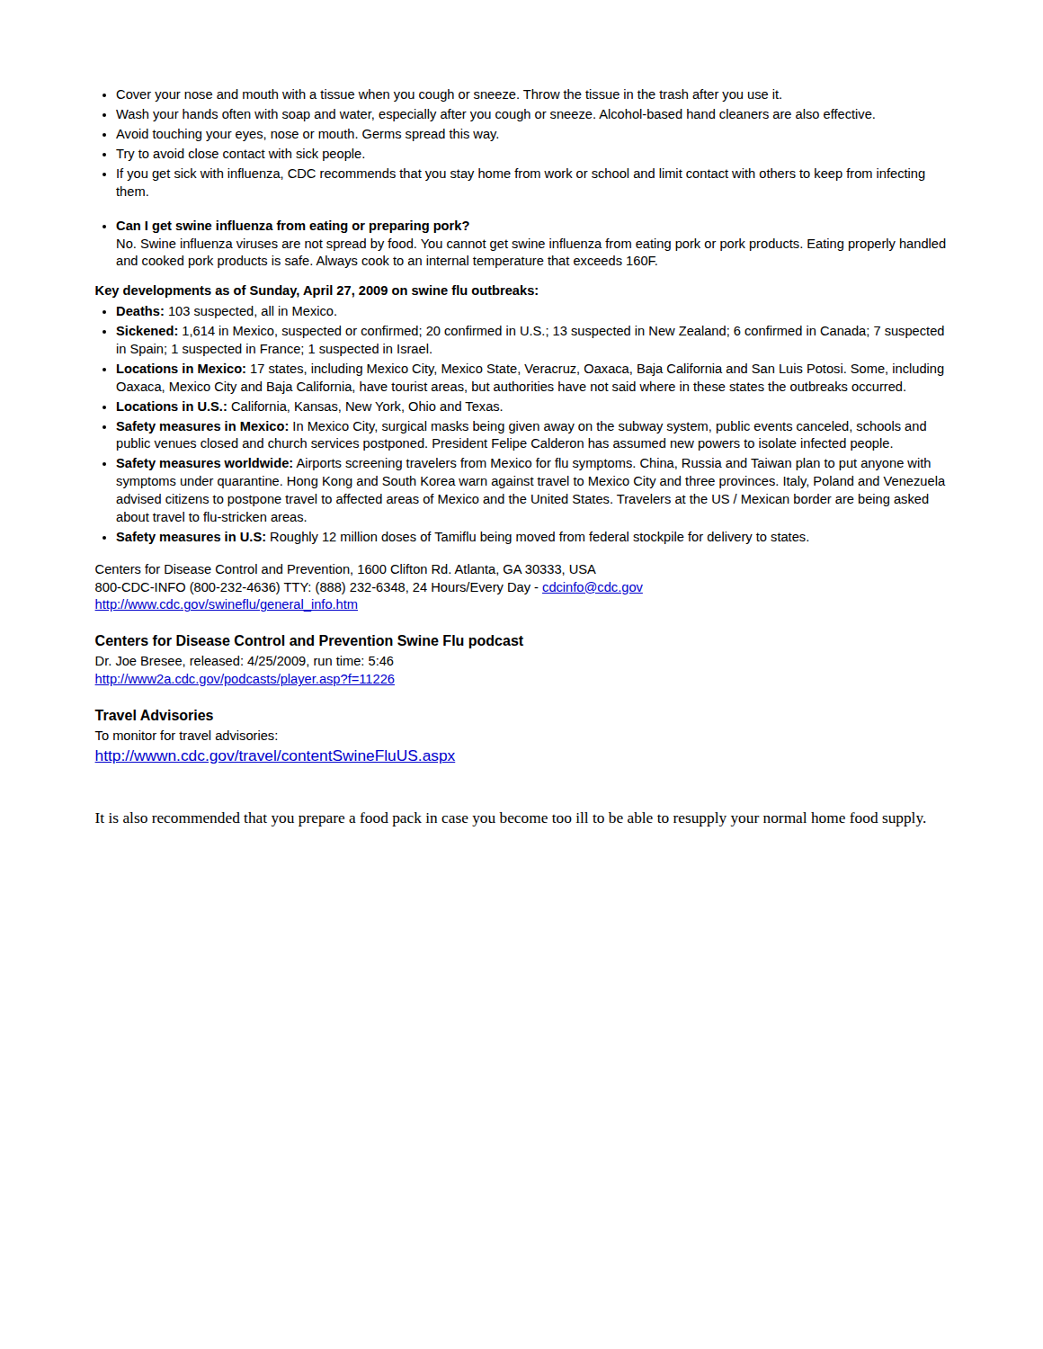Cover your nose and mouth with a tissue when you cough or sneeze. Throw the tissue in the trash after you use it.
Wash your hands often with soap and water, especially after you cough or sneeze. Alcohol-based hand cleaners are also effective.
Avoid touching your eyes, nose or mouth. Germs spread this way.
Try to avoid close contact with sick people.
If you get sick with influenza, CDC recommends that you stay home from work or school and limit contact with others to keep from infecting them.
Can I get swine influenza from eating or preparing pork?
No. Swine influenza viruses are not spread by food. You cannot get swine influenza from eating pork or pork products. Eating properly handled and cooked pork products is safe. Always cook to an internal temperature that exceeds 160F.
Key developments as of Sunday, April 27, 2009 on swine flu outbreaks:
Deaths: 103 suspected, all in Mexico.
Sickened: 1,614 in Mexico, suspected or confirmed; 20 confirmed in U.S.; 13 suspected in New Zealand; 6 confirmed in Canada; 7 suspected in Spain; 1 suspected in France; 1 suspected in Israel.
Locations in Mexico: 17 states, including Mexico City, Mexico State, Veracruz, Oaxaca, Baja California and San Luis Potosi. Some, including Oaxaca, Mexico City and Baja California, have tourist areas, but authorities have not said where in these states the outbreaks occurred.
Locations in U.S.: California, Kansas, New York, Ohio and Texas.
Safety measures in Mexico: In Mexico City, surgical masks being given away on the subway system, public events canceled, schools and public venues closed and church services postponed. President Felipe Calderon has assumed new powers to isolate infected people.
Safety measures worldwide: Airports screening travelers from Mexico for flu symptoms. China, Russia and Taiwan plan to put anyone with symptoms under quarantine. Hong Kong and South Korea warn against travel to Mexico City and three provinces. Italy, Poland and Venezuela advised citizens to postpone travel to affected areas of Mexico and the United States. Travelers at the US / Mexican border are being asked about travel to flu-stricken areas.
Safety measures in U.S: Roughly 12 million doses of Tamiflu being moved from federal stockpile for delivery to states.
Centers for Disease Control and Prevention, 1600 Clifton Rd. Atlanta, GA 30333, USA
800-CDC-INFO (800-232-4636) TTY: (888) 232-6348, 24 Hours/Every Day - cdcinfo@cdc.gov
http://www.cdc.gov/swineflu/general_info.htm
Centers for Disease Control and Prevention Swine Flu podcast
Dr. Joe Bresee, released: 4/25/2009, run time: 5:46
http://www2a.cdc.gov/podcasts/player.asp?f=11226
Travel Advisories
To monitor for travel advisories:
http://wwwn.cdc.gov/travel/contentSwineFluUS.aspx
It is also recommended that you prepare a food pack in case you become too ill to be able to resupply your normal home food supply.